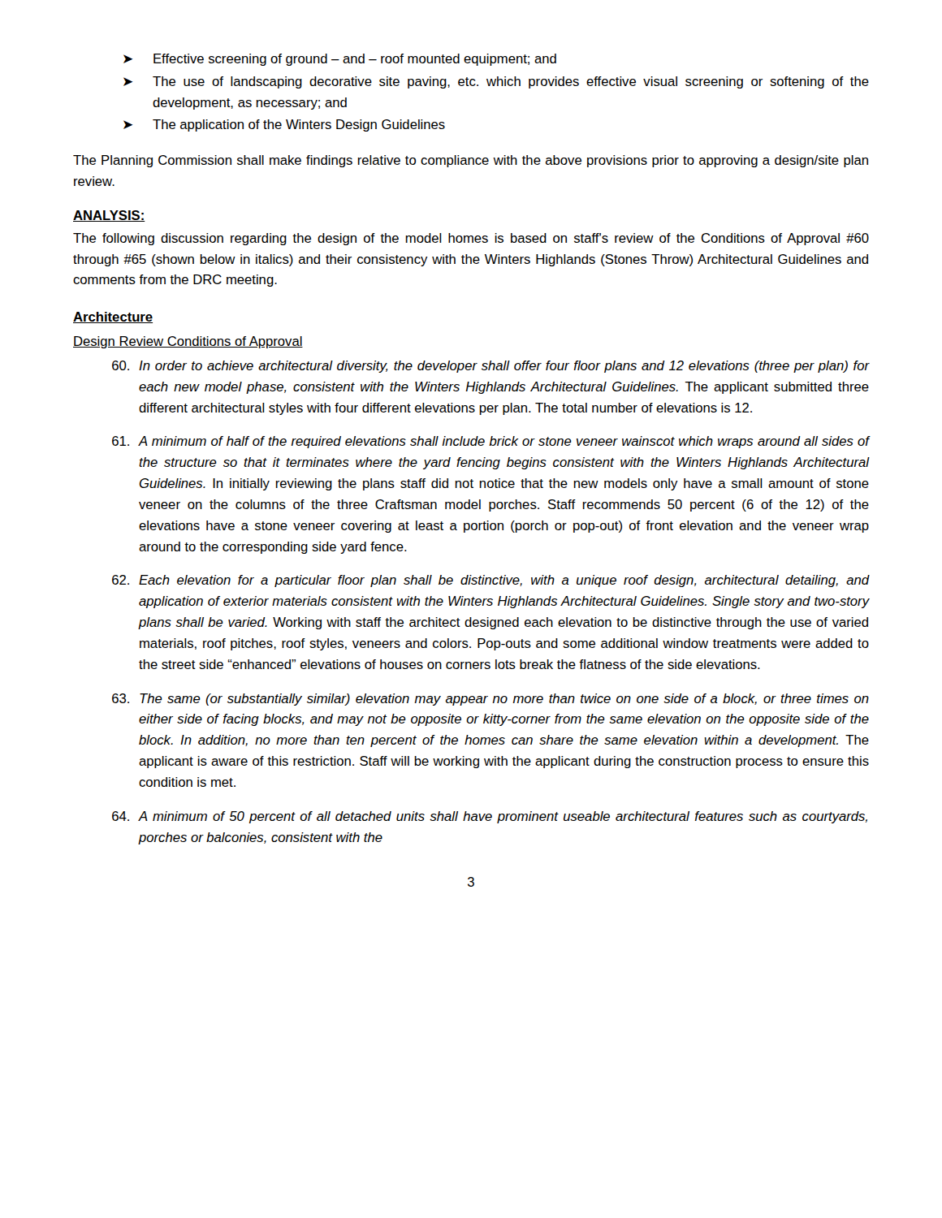Effective screening of ground – and – roof mounted equipment; and
The use of landscaping decorative site paving, etc. which provides effective visual screening or softening of the development, as necessary; and
The application of the Winters Design Guidelines
The Planning Commission shall make findings relative to compliance with the above provisions prior to approving a design/site plan review.
ANALYSIS:
The following discussion regarding the design of the model homes is based on staff's review of the Conditions of Approval #60 through #65 (shown below in italics) and their consistency with the Winters Highlands (Stones Throw) Architectural Guidelines and comments from the DRC meeting.
Architecture
Design Review Conditions of Approval
In order to achieve architectural diversity, the developer shall offer four floor plans and 12 elevations (three per plan) for each new model phase, consistent with the Winters Highlands Architectural Guidelines. The applicant submitted three different architectural styles with four different elevations per plan. The total number of elevations is 12.
A minimum of half of the required elevations shall include brick or stone veneer wainscot which wraps around all sides of the structure so that it terminates where the yard fencing begins consistent with the Winters Highlands Architectural Guidelines. In initially reviewing the plans staff did not notice that the new models only have a small amount of stone veneer on the columns of the three Craftsman model porches. Staff recommends 50 percent (6 of the 12) of the elevations have a stone veneer covering at least a portion (porch or pop-out) of front elevation and the veneer wrap around to the corresponding side yard fence.
Each elevation for a particular floor plan shall be distinctive, with a unique roof design, architectural detailing, and application of exterior materials consistent with the Winters Highlands Architectural Guidelines. Single story and two-story plans shall be varied. Working with staff the architect designed each elevation to be distinctive through the use of varied materials, roof pitches, roof styles, veneers and colors. Pop-outs and some additional window treatments were added to the street side “enhanced” elevations of houses on corners lots break the flatness of the side elevations.
The same (or substantially similar) elevation may appear no more than twice on one side of a block, or three times on either side of facing blocks, and may not be opposite or kitty-corner from the same elevation on the opposite side of the block. In addition, no more than ten percent of the homes can share the same elevation within a development. The applicant is aware of this restriction. Staff will be working with the applicant during the construction process to ensure this condition is met.
A minimum of 50 percent of all detached units shall have prominent useable architectural features such as courtyards, porches or balconies, consistent with the
3